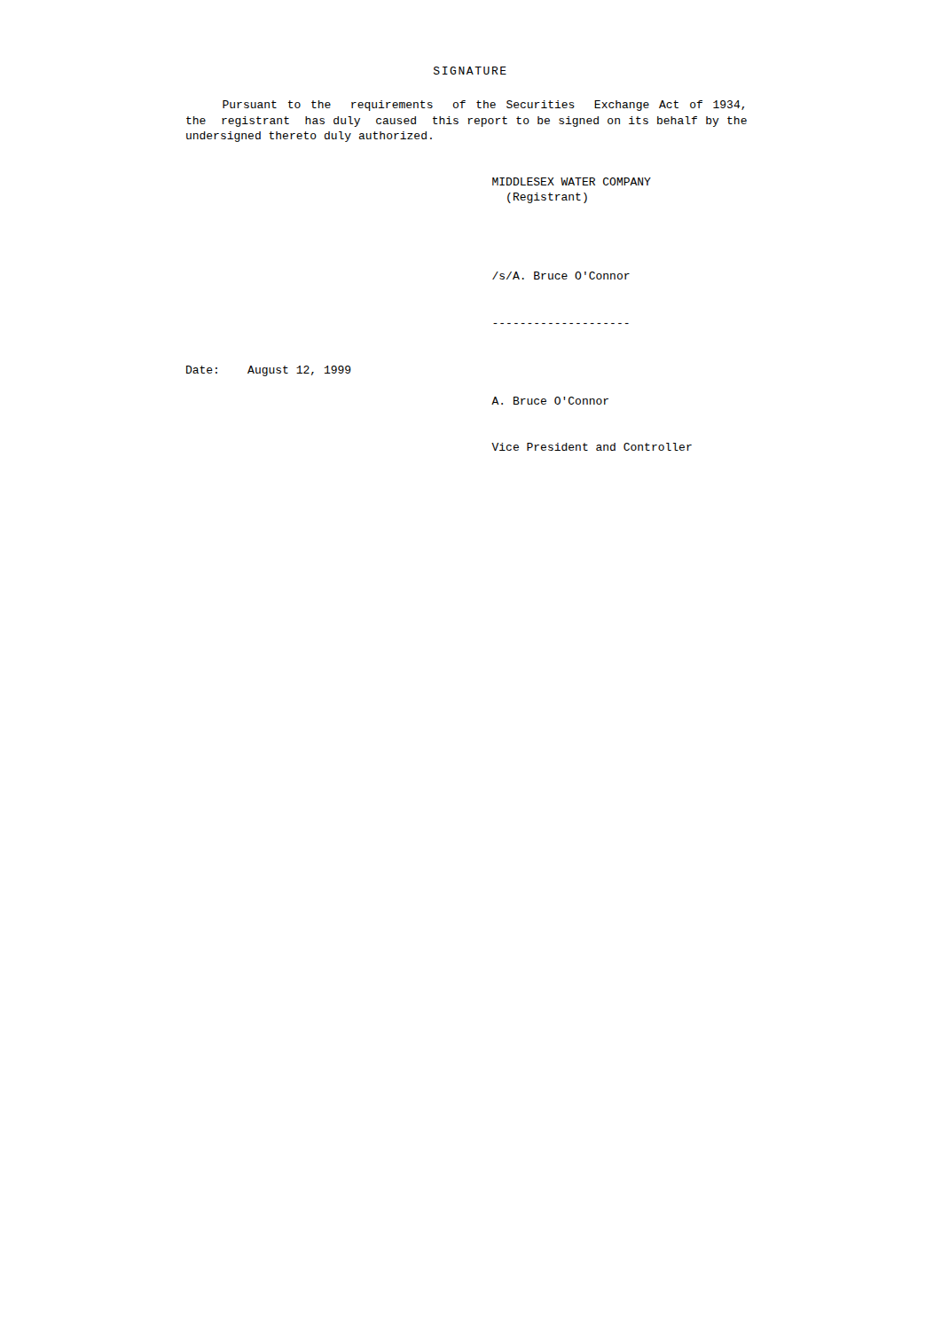SIGNATURE
Pursuant to the requirements of the Securities Exchange Act of 1934, the registrant has duly caused this report to be signed on its behalf by the undersigned thereto duly authorized.
MIDDLESEX WATER COMPANY
(Registrant)
| | /s/A. Bruce O'Connor -------------------- |
| Date: August 12, 1999 | A. Bruce O'Connor Vice President and Controller |